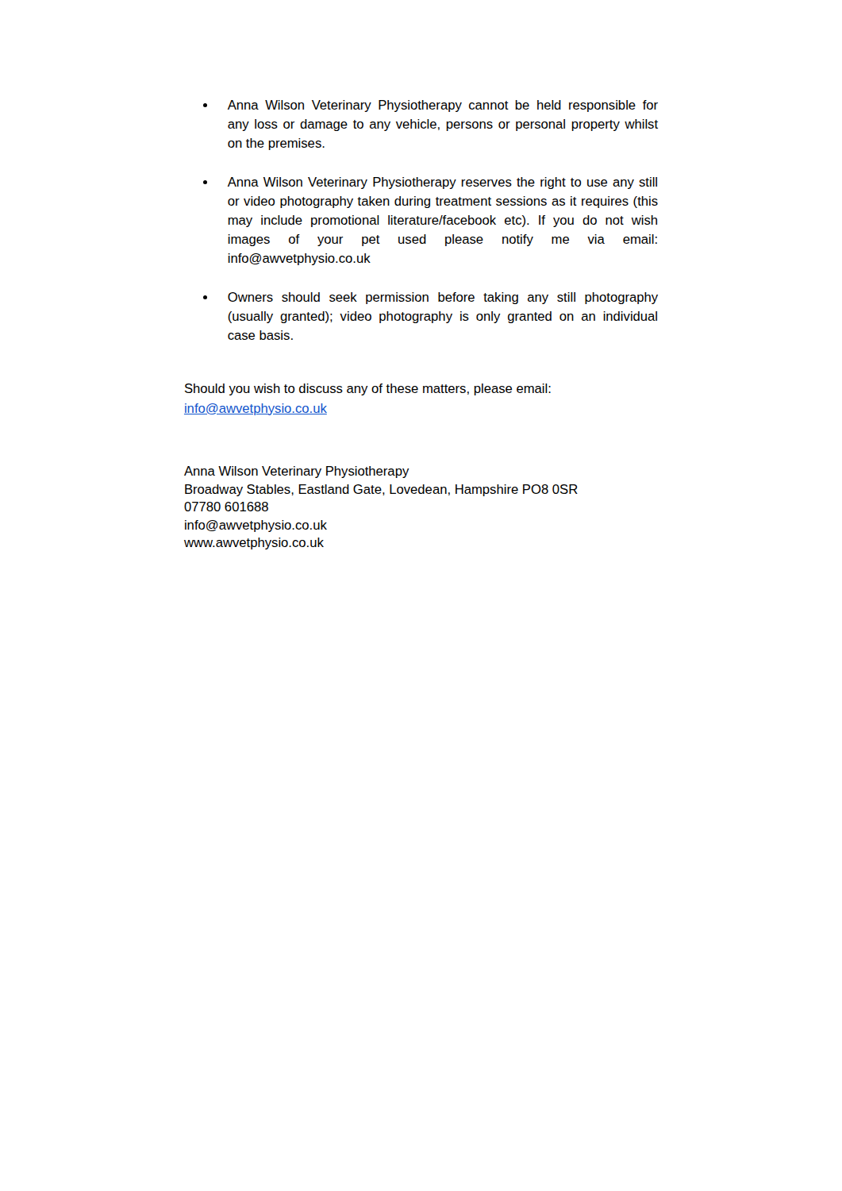Anna Wilson Veterinary Physiotherapy cannot be held responsible for any loss or damage to any vehicle, persons or personal property whilst on the premises.
Anna Wilson Veterinary Physiotherapy reserves the right to use any still or video photography taken during treatment sessions as it requires (this may include promotional literature/facebook etc). If you do not wish images of your pet used please notify me via email: info@awvetphysio.co.uk
Owners should seek permission before taking any still photography (usually granted); video photography is only granted on an individual case basis.
Should you wish to discuss any of these matters, please email: info@awvetphysio.co.uk
Anna Wilson Veterinary Physiotherapy
Broadway Stables, Eastland Gate, Lovedean, Hampshire PO8 0SR
07780 601688
info@awvetphysio.co.uk
www.awvetphysio.co.uk